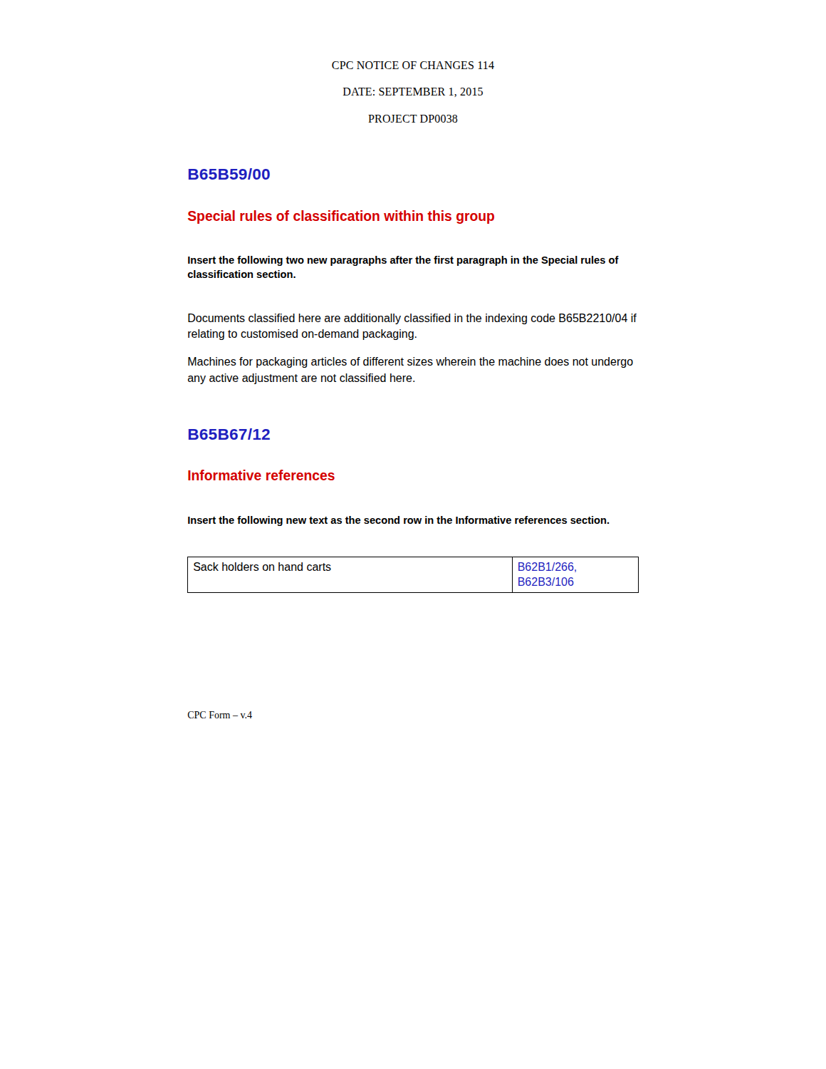CPC NOTICE OF CHANGES 114
DATE: SEPTEMBER 1, 2015
PROJECT DP0038
B65B59/00
Special rules of classification within this group
Insert the following two new paragraphs after the first paragraph in the Special rules of classification section.
Documents classified here are additionally classified in the indexing code B65B2210/04 if relating to customised on-demand packaging.
Machines for packaging articles of different sizes wherein the machine does not undergo any active adjustment are not classified here.
B65B67/12
Informative references
Insert the following new text as the second row in the Informative references section.
| Sack holders on hand carts | B62B1/266, B62B3/106 |
CPC Form – v.4